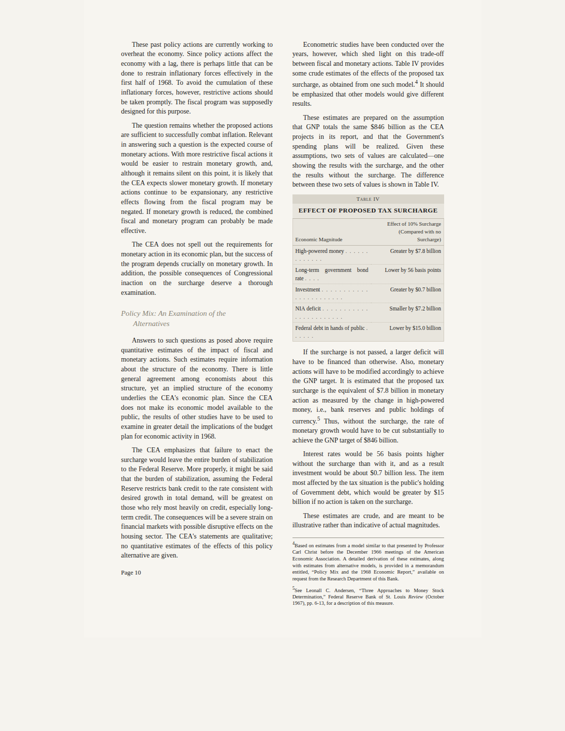These past policy actions are currently working to overheat the economy. Since policy actions affect the economy with a lag, there is perhaps little that can be done to restrain inflationary forces effectively in the first half of 1968. To avoid the cumulation of these inflationary forces, however, restrictive actions should be taken promptly. The fiscal program was supposedly designed for this purpose.
The question remains whether the proposed actions are sufficient to successfully combat inflation. Relevant in answering such a question is the expected course of monetary actions. With more restrictive fiscal actions it would be easier to restrain monetary growth, and, although it remains silent on this point, it is likely that the CEA expects slower monetary growth. If monetary actions continue to be expansionary, any restrictive effects flowing from the fiscal program may be negated. If monetary growth is reduced, the combined fiscal and monetary program can probably be made effective.
The CEA does not spell out the requirements for monetary action in its economic plan, but the success of the program depends crucially on monetary growth. In addition, the possible consequences of Congressional inaction on the surcharge deserve a thorough examination.
Policy Mix: An Examination of theAlternatives
Answers to such questions as posed above require quantitative estimates of the impact of fiscal and monetary actions. Such estimates require information about the structure of the economy. There is little general agreement among economists about this structure, yet an implied structure of the economy underlies the CEA's economic plan. Since the CEA does not make its economic model available to the public, the results of other studies have to be used to examine in greater detail the implications of the budget plan for economic activity in 1968.
The CEA emphasizes that failure to enact the surcharge would leave the entire burden of stabilization to the Federal Reserve. More properly, it might be said that the burden of stabilization, assuming the Federal Reserve restricts bank credit to the rate consistent with desired growth in total demand, will be greatest on those who rely most heavily on credit, especially long-term credit. The consequences will be a severe strain on financial markets with possible disruptive effects on the housing sector. The CEA's statements are qualitative; no quantitative estimates of the effects of this policy alternative are given.
Page 10
Econometric studies have been conducted over the years, however, which shed light on this trade-off between fiscal and monetary actions. Table IV provides some crude estimates of the effects of the proposed tax surcharge, as obtained from one such model.4 It should be emphasized that other models would give different results.
These estimates are prepared on the assumption that GNP totals the same $846 billion as the CEA projects in its report, and that the Government's spending plans will be realized. Given these assumptions, two sets of values are calculated—one showing the results with the surcharge, and the other the results without the surcharge. The difference between these two sets of values is shown in Table IV.
Table IV
| EFFECT OF PROPOSED TAX SURCHARGE |
| Economic Magnitude | Effect of 10% Surcharge (Compared with no Surcharge) |
| High-powered money . . . . . . . . . . . . . | Greater by $7.8 billion |
| Long-term government bond rate . . . . | Lower by 56 basis points |
| Investment . . . . . . . . . . . . . . . . . . . . . . . | Greater by $0.7 billion |
| NIA deficit . . . . . . . . . . . . . . . . . . . . . . . | Smaller by $7.2 billion |
| Federal debt in hands of public . . . . . . | Lower by $15.0 billion |
If the surcharge is not passed, a larger deficit will have to be financed than otherwise. Also, monetary actions will have to be modified accordingly to achieve the GNP target. It is estimated that the proposed tax surcharge is the equivalent of $7.8 billion in monetary action as measured by the change in high-powered money, i.e., bank reserves and public holdings of currency.5 Thus, without the surcharge, the rate of monetary growth would have to be cut substantially to achieve the GNP target of $846 billion.
Interest rates would be 56 basis points higher without the surcharge than with it, and as a result investment would be about $0.7 billion less. The item most affected by the tax situation is the public's holding of Government debt, which would be greater by $15 billion if no action is taken on the surcharge.
These estimates are crude, and are meant to be illustrative rather than indicative of actual magnitudes.
4Based on estimates from a model similar to that presented by Professor Carl Christ before the December 1966 meetings of the American Economic Association. A detailed derivation of these estimates, along with estimates from alternative models, is provided in a memorandum entitled, “Policy Mix and the 1968 Economic Report,” available on request from the Research Department of this Bank.
5See Leonall C. Andersen, “Three Approaches to Money Stock Determination,” Federal Reserve Bank of St. Louis Review (October 1967), pp. 6-13, for a description of this measure.